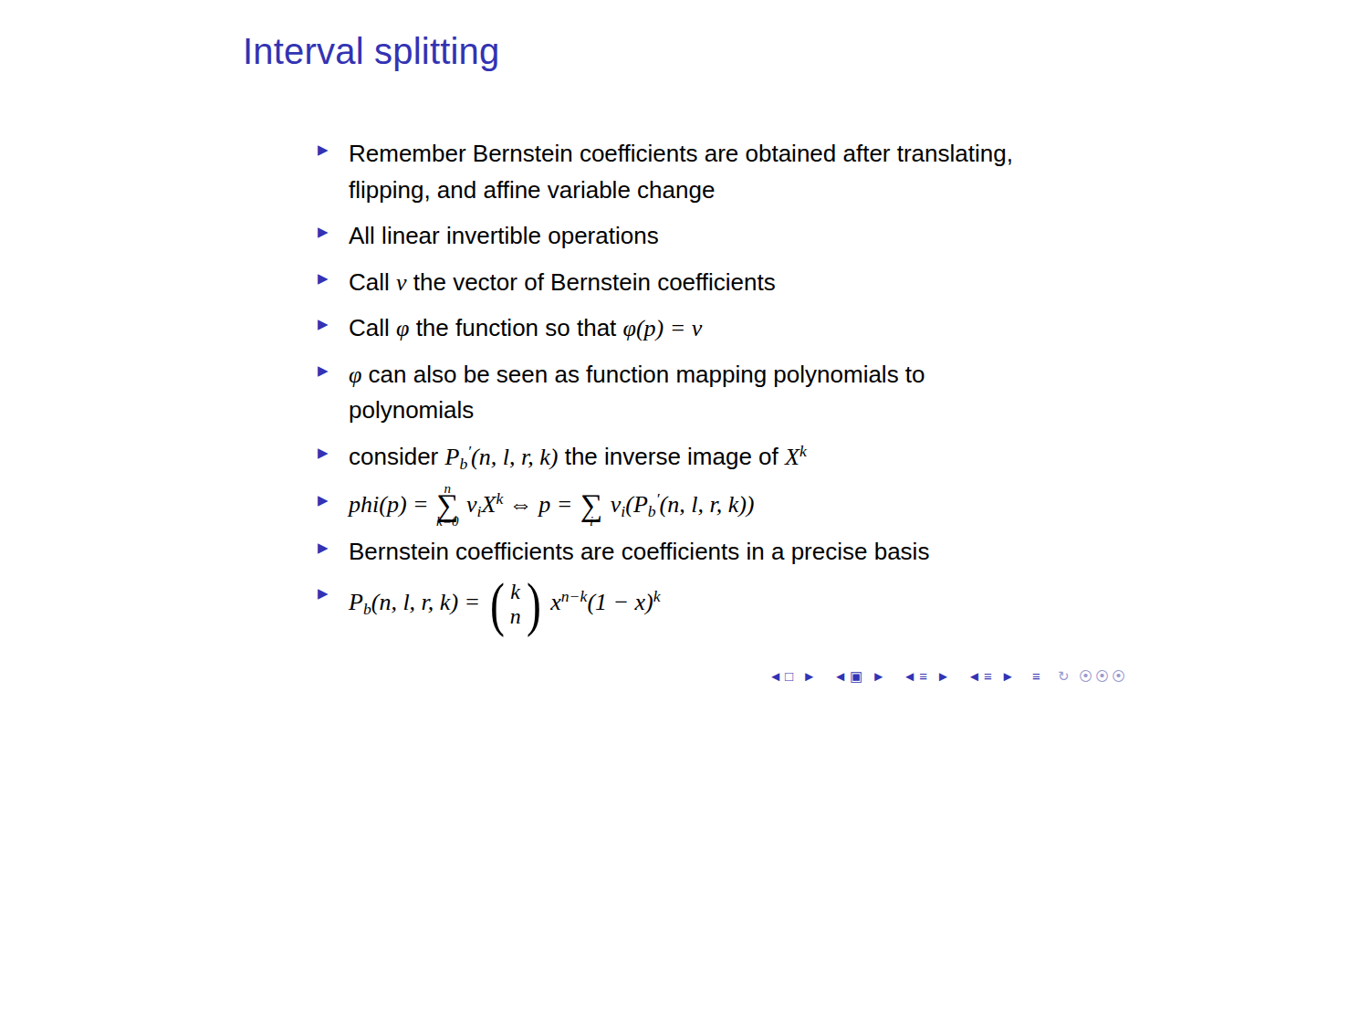Interval splitting
Remember Bernstein coefficients are obtained after translating, flipping, and affine variable change
All linear invertible operations
Call v the vector of Bernstein coefficients
Call φ the function so that φ(p) = v
φ can also be seen as function mapping polynomials to polynomials
consider Pb′(n, l, r, k) the inverse image of Xk
phi(p) = ∑nk=0 vi Xk ⇔ p = ∑i vi(Pb′(n, l, r, k))
Bernstein coefficients are coefficients in a precise basis
Pb(n, l, r, k) = (k
n) xn−k(1 − x)k
◄□ ► ◄▣ ► ◄≡ ► ◄≡ ► ≡ ↻ ⦿⦿⦿